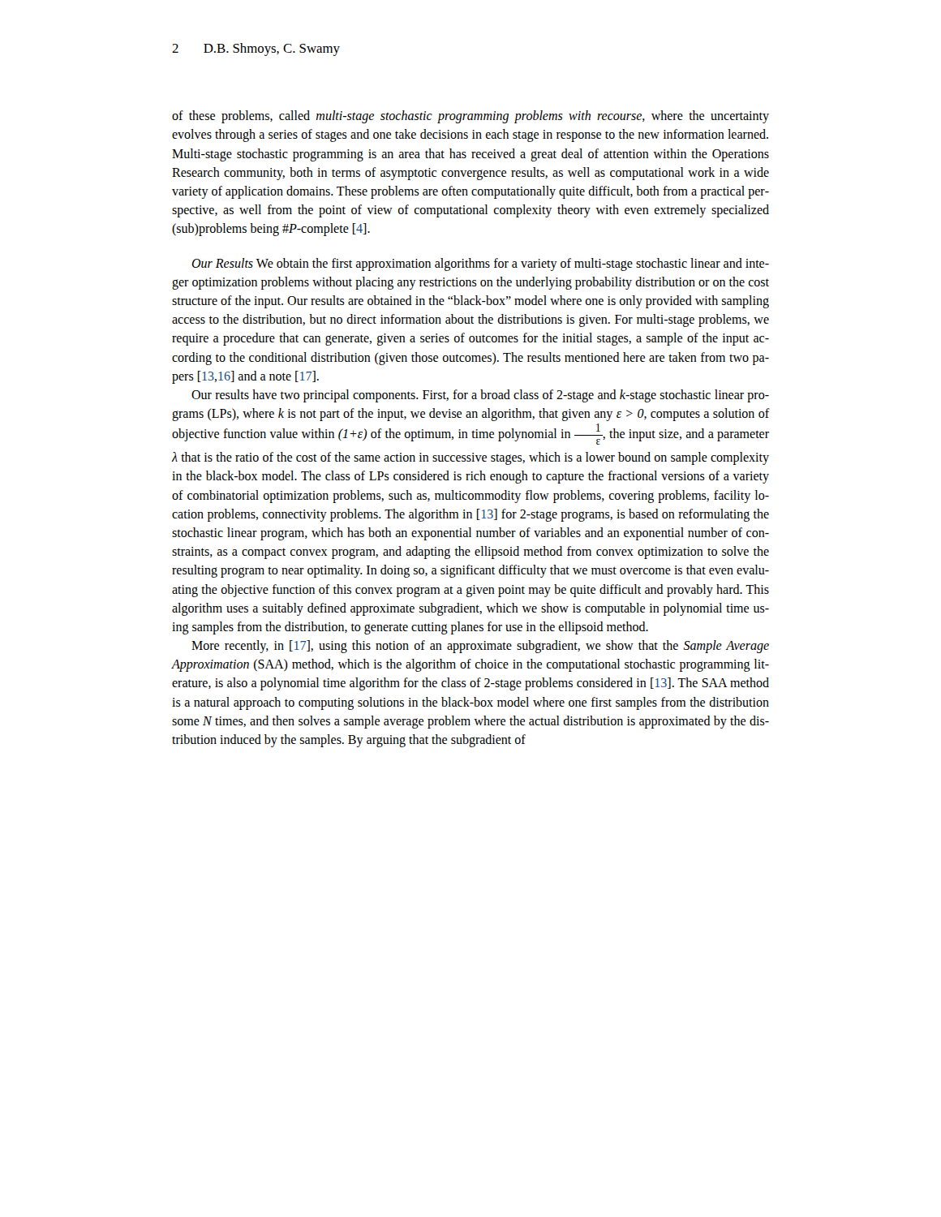2 D.B. Shmoys, C. Swamy
of these problems, called multi-stage stochastic programming problems with recourse, where the uncertainty evolves through a series of stages and one take decisions in each stage in response to the new information learned. Multi-stage stochastic programming is an area that has received a great deal of attention within the Operations Research community, both in terms of asymptotic convergence results, as well as computational work in a wide variety of application domains. These problems are often computationally quite difficult, both from a practical perspective, as well from the point of view of computational complexity theory with even extremely specialized (sub)problems being #P-complete [4].
Our Results We obtain the first approximation algorithms for a variety of multi-stage stochastic linear and integer optimization problems without placing any restrictions on the underlying probability distribution or on the cost structure of the input. Our results are obtained in the “black-box” model where one is only provided with sampling access to the distribution, but no direct information about the distributions is given. For multi-stage problems, we require a procedure that can generate, given a series of outcomes for the initial stages, a sample of the input according to the conditional distribution (given those outcomes). The results mentioned here are taken from two papers [13,16] and a note [17].
Our results have two principal components. First, for a broad class of 2-stage and k-stage stochastic linear programs (LPs), where k is not part of the input, we devise an algorithm, that given any ε > 0, computes a solution of objective function value within (1+ε) of the optimum, in time polynomial in 1 ε, the input size, and a parameter λ that is the ratio of the cost of the same action in successive stages, which is a lower bound on sample complexity in the black-box model. The class of LPs considered is rich enough to capture the fractional versions of a variety of combinatorial optimization problems, such as, multicommodity flow problems, covering problems, facility location problems, connectivity problems. The algorithm in [13] for 2-stage programs, is based on reformulating the stochastic linear program, which has both an exponential number of variables and an exponential number of constraints, as a compact convex program, and adapting the ellipsoid method from convex optimization to solve the resulting program to near optimality. In doing so, a significant difficulty that we must overcome is that even evaluating the objective function of this convex program at a given point may be quite difficult and provably hard. This algorithm uses a suitably defined approximate subgradient, which we show is computable in polynomial time using samples from the distribution, to generate cutting planes for use in the ellipsoid method.
More recently, in [17], using this notion of an approximate subgradient, we show that the Sample Average Approximation (SAA) method, which is the algorithm of choice in the computational stochastic programming literature, is also a polynomial time algorithm for the class of 2-stage problems considered in [13]. The SAA method is a natural approach to computing solutions in the black-box model where one first samples from the distribution some N times, and then solves a sample average problem where the actual distribution is approximated by the distribution induced by the samples. By arguing that the subgradient of